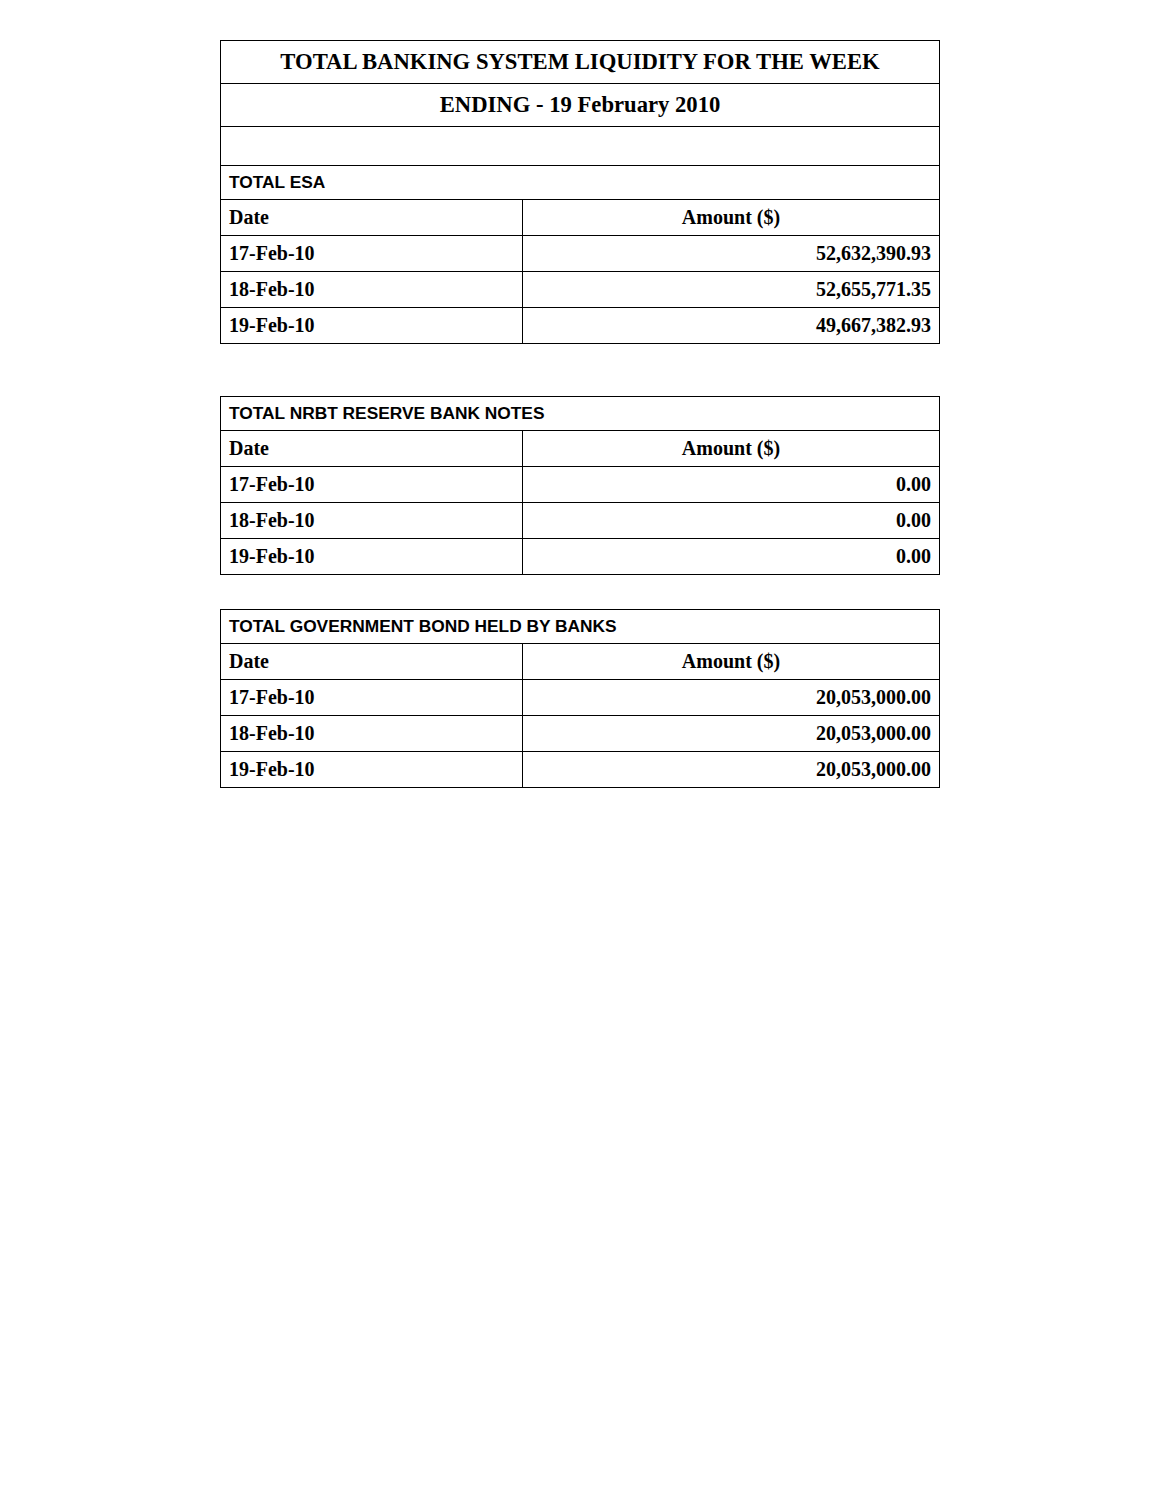| TOTAL BANKING SYSTEM LIQUIDITY FOR THE WEEK |
| ENDING - 19 February 2010 |
| TOTAL ESA |
| Date | Amount ($) |
| 17-Feb-10 | 52,632,390.93 |
| 18-Feb-10 | 52,655,771.35 |
| 19-Feb-10 | 49,667,382.93 |
| TOTAL NRBT RESERVE BANK NOTES |
| Date | Amount ($) |
| 17-Feb-10 | 0.00 |
| 18-Feb-10 | 0.00 |
| 19-Feb-10 | 0.00 |
| TOTAL GOVERNMENT BOND HELD BY BANKS |
| Date | Amount ($) |
| 17-Feb-10 | 20,053,000.00 |
| 18-Feb-10 | 20,053,000.00 |
| 19-Feb-10 | 20,053,000.00 |